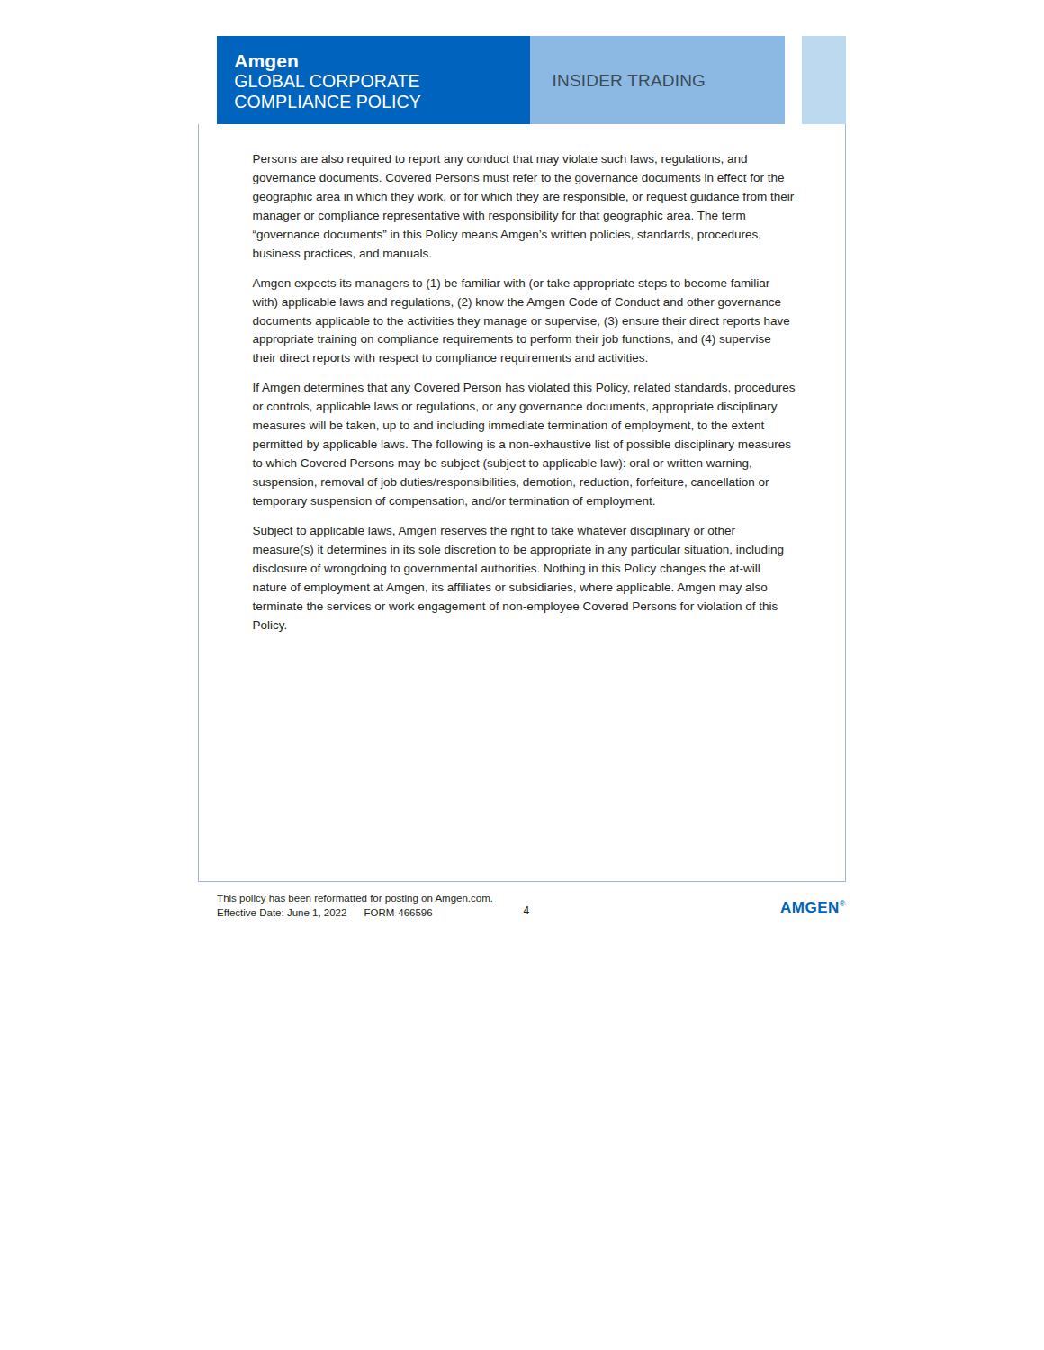Amgen
GLOBAL CORPORATE
COMPLIANCE POLICY
INSIDER TRADING
Persons are also required to report any conduct that may violate such laws, regulations, and governance documents. Covered Persons must refer to the governance documents in effect for the geographic area in which they work, or for which they are responsible, or request guidance from their manager or compliance representative with responsibility for that geographic area. The term “governance documents” in this Policy means Amgen’s written policies, standards, procedures, business practices, and manuals.
Amgen expects its managers to (1) be familiar with (or take appropriate steps to become familiar with) applicable laws and regulations, (2) know the Amgen Code of Conduct and other governance documents applicable to the activities they manage or supervise, (3) ensure their direct reports have appropriate training on compliance requirements to perform their job functions, and (4) supervise their direct reports with respect to compliance requirements and activities.
If Amgen determines that any Covered Person has violated this Policy, related standards, procedures or controls, applicable laws or regulations, or any governance documents, appropriate disciplinary measures will be taken, up to and including immediate termination of employment, to the extent permitted by applicable laws. The following is a non-exhaustive list of possible disciplinary measures to which Covered Persons may be subject (subject to applicable law): oral or written warning, suspension, removal of job duties/responsibilities, demotion, reduction, forfeiture, cancellation or temporary suspension of compensation, and/or termination of employment.
Subject to applicable laws, Amgen reserves the right to take whatever disciplinary or other measure(s) it determines in its sole discretion to be appropriate in any particular situation, including disclosure of wrongdoing to governmental authorities. Nothing in this Policy changes the at-will nature of employment at Amgen, its affiliates or subsidiaries, where applicable. Amgen may also terminate the services or work engagement of non-employee Covered Persons for violation of this Policy.
This policy has been reformatted for posting on Amgen.com.
Effective Date: June 1, 2022 FORM-466596
4
AMGEN®